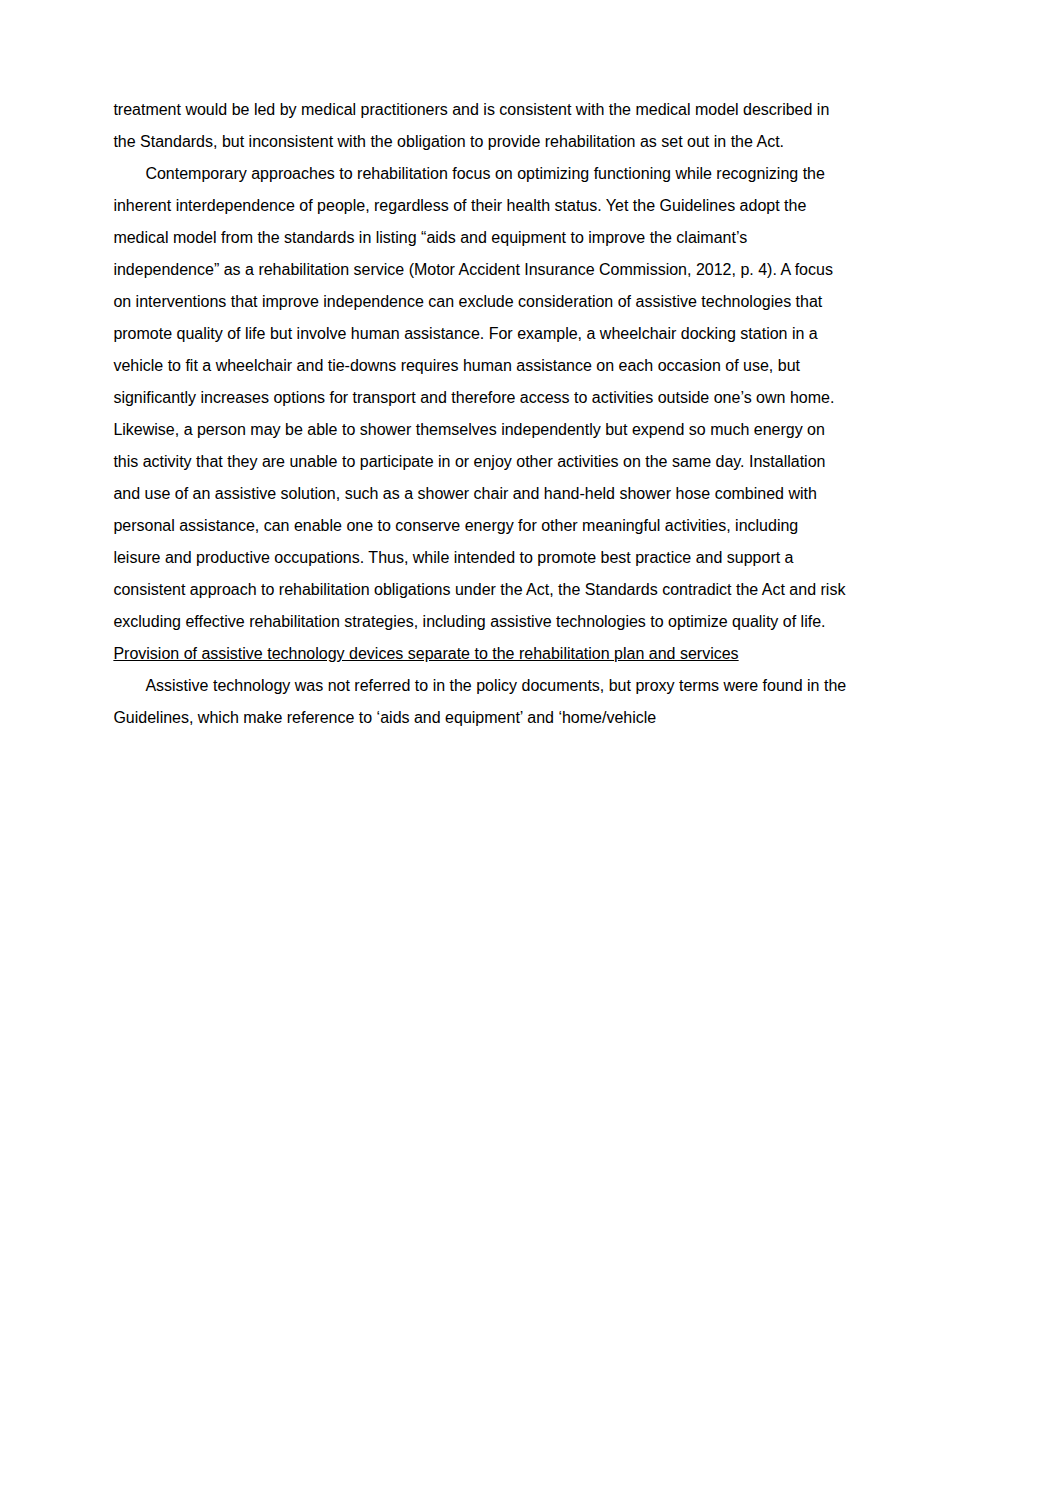treatment would be led by medical practitioners and is consistent with the medical model described in the Standards, but inconsistent with the obligation to provide rehabilitation as set out in the Act.
Contemporary approaches to rehabilitation focus on optimizing functioning while recognizing the inherent interdependence of people, regardless of their health status. Yet the Guidelines adopt the medical model from the standards in listing “aids and equipment to improve the claimant’s independence” as a rehabilitation service (Motor Accident Insurance Commission, 2012, p. 4). A focus on interventions that improve independence can exclude consideration of assistive technologies that promote quality of life but involve human assistance. For example, a wheelchair docking station in a vehicle to fit a wheelchair and tie-downs requires human assistance on each occasion of use, but significantly increases options for transport and therefore access to activities outside one’s own home. Likewise, a person may be able to shower themselves independently but expend so much energy on this activity that they are unable to participate in or enjoy other activities on the same day. Installation and use of an assistive solution, such as a shower chair and hand-held shower hose combined with personal assistance, can enable one to conserve energy for other meaningful activities, including leisure and productive occupations. Thus, while intended to promote best practice and support a consistent approach to rehabilitation obligations under the Act, the Standards contradict the Act and risk excluding effective rehabilitation strategies, including assistive technologies to optimize quality of life.
Provision of assistive technology devices separate to the rehabilitation plan and services
Assistive technology was not referred to in the policy documents, but proxy terms were found in the Guidelines, which make reference to ‘aids and equipment’ and ‘home/vehicle